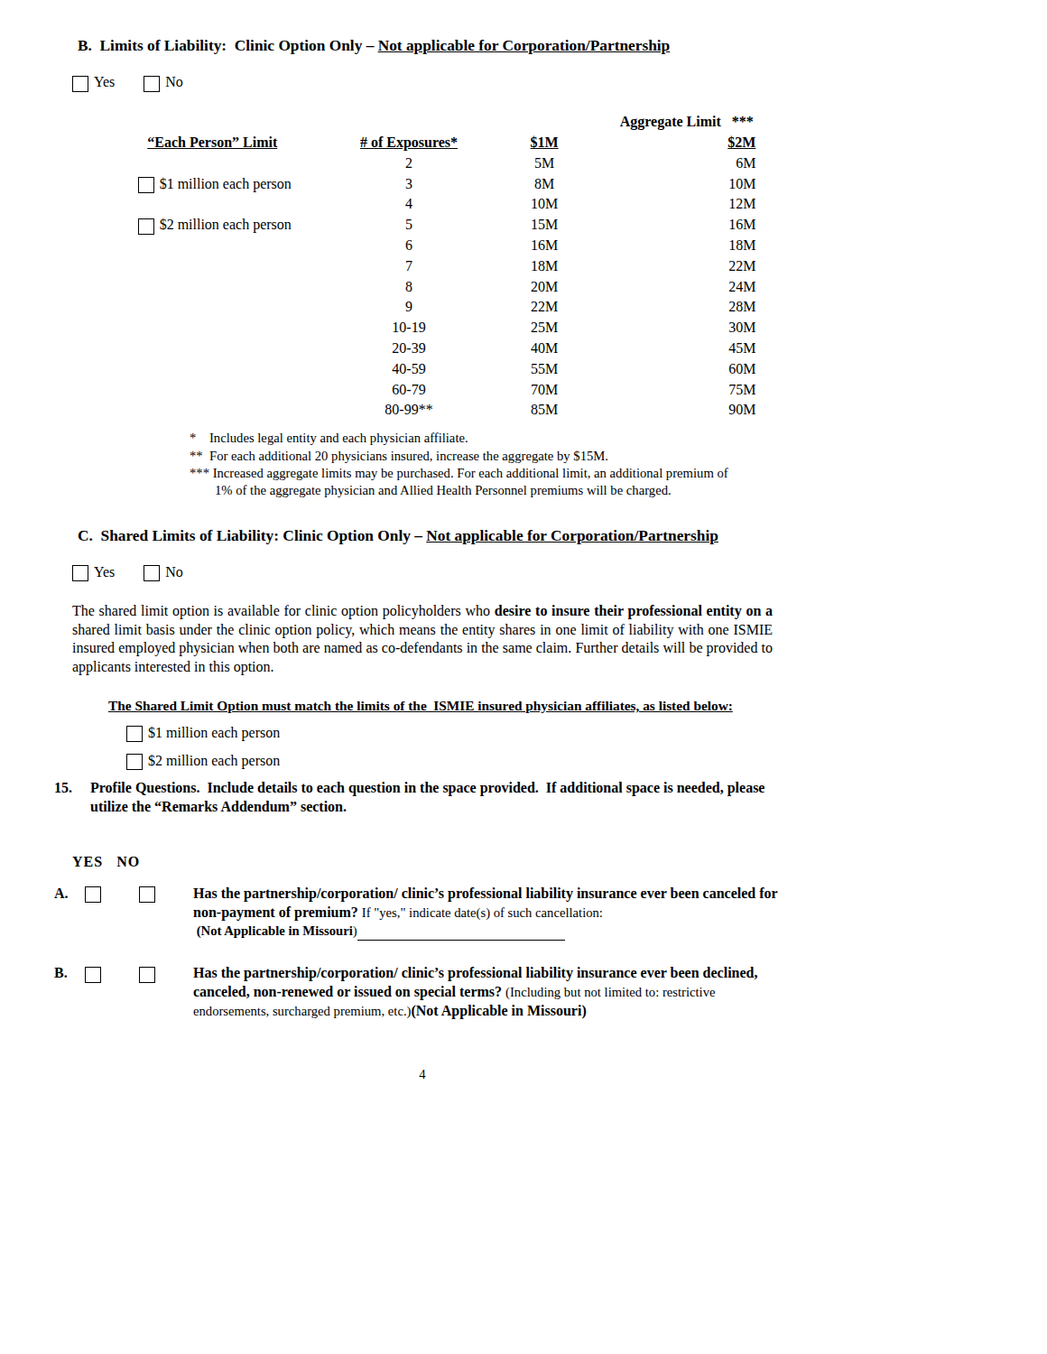B. Limits of Liability: Clinic Option Only – Not applicable for Corporation/Partnership
Yes No
| | | | Aggregate Limit *** |
| “Each Person” Limit | # of Exposures* | $1M | $2M |
| | 2 | 5M | 6M |
| $1 million each person | 3 | 8M | 10M |
| | 4 | 10M | 12M |
| $2 million each person | 5 | 15M | 16M |
| | 6 | 16M | 18M |
| | 7 | 18M | 22M |
| | 8 | 20M | 24M |
| | 9 | 22M | 28M |
| | 10-19 | 25M | 30M |
| | 20-39 | 40M | 45M |
| | 40-59 | 55M | 60M |
| | 60-79 | 70M | 75M |
| | 80-99** | 85M | 90M |
* Includes legal entity and each physician affiliate.
** For each additional 20 physicians insured, increase the aggregate by $15M.
*** Increased aggregate limits may be purchased. For each additional limit, an additional premium of
1% of the aggregate physician and Allied Health Personnel premiums will be charged.
C. Shared Limits of Liability: Clinic Option Only – Not applicable for Corporation/Partnership
Yes No
The shared limit option is available for clinic option policyholders who desire to insure their professional entity on a shared limit basis under the clinic option policy, which means the entity shares in one limit of liability with one ISMIE insured employed physician when both are named as co-defendants in the same claim. Further details will be provided to applicants interested in this option.
The Shared Limit Option must match the limits of the ISMIE insured physician affiliates, as listed below:
$1 million each person
$2 million each person
15.
Profile Questions. Include details to each question in the space provided. If additional space is needed, please utilize the “Remarks Addendum” section.
YES NO
A.
Has the partnership/corporation/ clinic’s professional liability insurance ever been canceled for non-payment of premium? If "yes," indicate date(s) of such cancellation:
(Not Applicable in Missouri)
B.
Has the partnership/corporation/ clinic’s professional liability insurance ever been declined, canceled, non-renewed or issued on special terms? (Including but not limited to: restrictive endorsements, surcharged premium, etc.)(Not Applicable in Missouri)
4